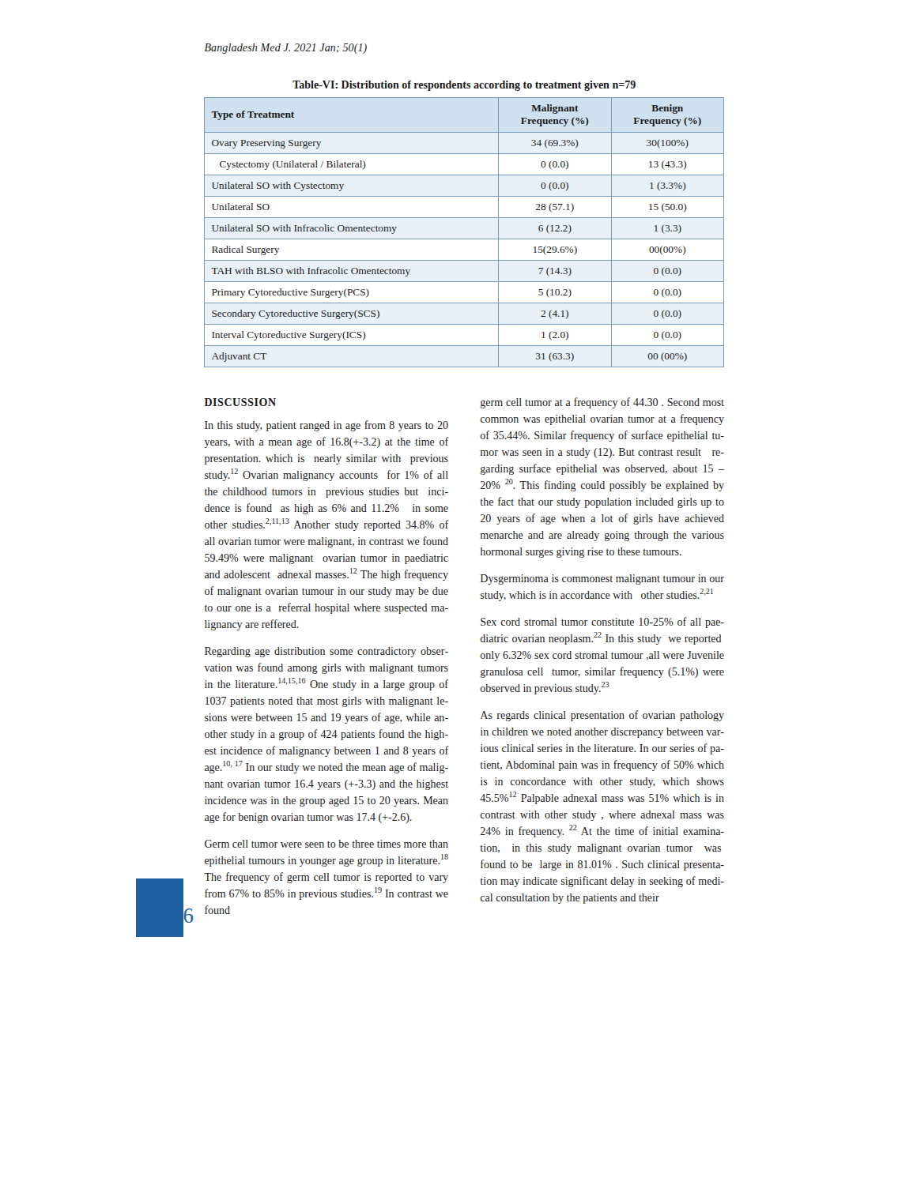Bangladesh Med J. 2021 Jan; 50(1)
Table-VI: Distribution of respondents according to treatment given n=79
| Type of Treatment | Malignant Frequency (%) | Benign Frequency (%) |
| --- | --- | --- |
| Ovary Preserving Surgery | 34 (69.3%) | 30(100%) |
| Cystectomy (Unilateral / Bilateral) | 0 (0.0) | 13 (43.3) |
| Unilateral SO with Cystectomy | 0 (0.0) | 1 (3.3%) |
| Unilateral SO | 28 (57.1) | 15 (50.0) |
| Unilateral SO with Infracolic Omentectomy | 6 (12.2) | 1 (3.3) |
| Radical Surgery | 15(29.6%) | 00(00%) |
| TAH with BLSO with Infracolic Omentectomy | 7 (14.3) | 0 (0.0) |
| Primary Cytoreductive Surgery(PCS) | 5 (10.2) | 0 (0.0) |
| Secondary Cytoreductive Surgery(SCS) | 2 (4.1) | 0 (0.0) |
| Interval Cytoreductive Surgery(ICS) | 1 (2.0) | 0 (0.0) |
| Adjuvant CT | 31 (63.3) | 00 (00%) |
DISCUSSION
In this study, patient ranged in age from 8 years to 20 years, with a mean age of 16.8(+-3.2) at the time of presentation. which is nearly similar with previous study.12 Ovarian malignancy accounts for 1% of all the childhood tumors in previous studies but incidence is found as high as 6% and 11.2% in some other studies.2,11,13 Another study reported 34.8% of all ovarian tumor were malignant, in contrast we found 59.49% were malignant ovarian tumor in paediatric and adolescent adnexal masses.12 The high frequency of malignant ovarian tumour in our study may be due to our one is a referral hospital where suspected malignancy are reffered.
Regarding age distribution some contradictory observation was found among girls with malignant tumors in the literature.14,15,16 One study in a large group of 1037 patients noted that most girls with malignant lesions were between 15 and 19 years of age, while another study in a group of 424 patients found the highest incidence of malignancy between 1 and 8 years of age.10, 17 In our study we noted the mean age of malignant ovarian tumor 16.4 years (+-3.3) and the highest incidence was in the group aged 15 to 20 years. Mean age for benign ovarian tumor was 17.4 (+-2.6).
Germ cell tumor were seen to be three times more than epithelial tumours in younger age group in literature.18 The frequency of germ cell tumor is reported to vary from 67% to 85% in previous studies.19 In contrast we found
germ cell tumor at a frequency of 44.30 . Second most common was epithelial ovarian tumor at a frequency of 35.44%. Similar frequency of surface epithelial tumor was seen in a study (12). But contrast result regarding surface epithelial was observed, about 15 – 20% 20. This finding could possibly be explained by the fact that our study population included girls up to 20 years of age when a lot of girls have achieved menarche and are already going through the various hormonal surges giving rise to these tumours.
Dysgerminoma is commonest malignant tumour in our study, which is in accordance with other studies.2,21
Sex cord stromal tumor constitute 10-25% of all paediatric ovarian neoplasm.22 In this study we reported only 6.32% sex cord stromal tumour ,all were Juvenile granulosa cell tumor, similar frequency (5.1%) were observed in previous study.23
As regards clinical presentation of ovarian pathology in children we noted another discrepancy between various clinical series in the literature. In our series of patient, Abdominal pain was in frequency of 50% which is in concordance with other study, which shows 45.5%12 Palpable adnexal mass was 51% which is in contrast with other study , where adnexal mass was 24% in frequency. 22 At the time of initial examination, in this study malignant ovarian tumor was found to be large in 81.01% . Such clinical presentation may indicate significant delay in seeking of medical consultation by the patients and their
6